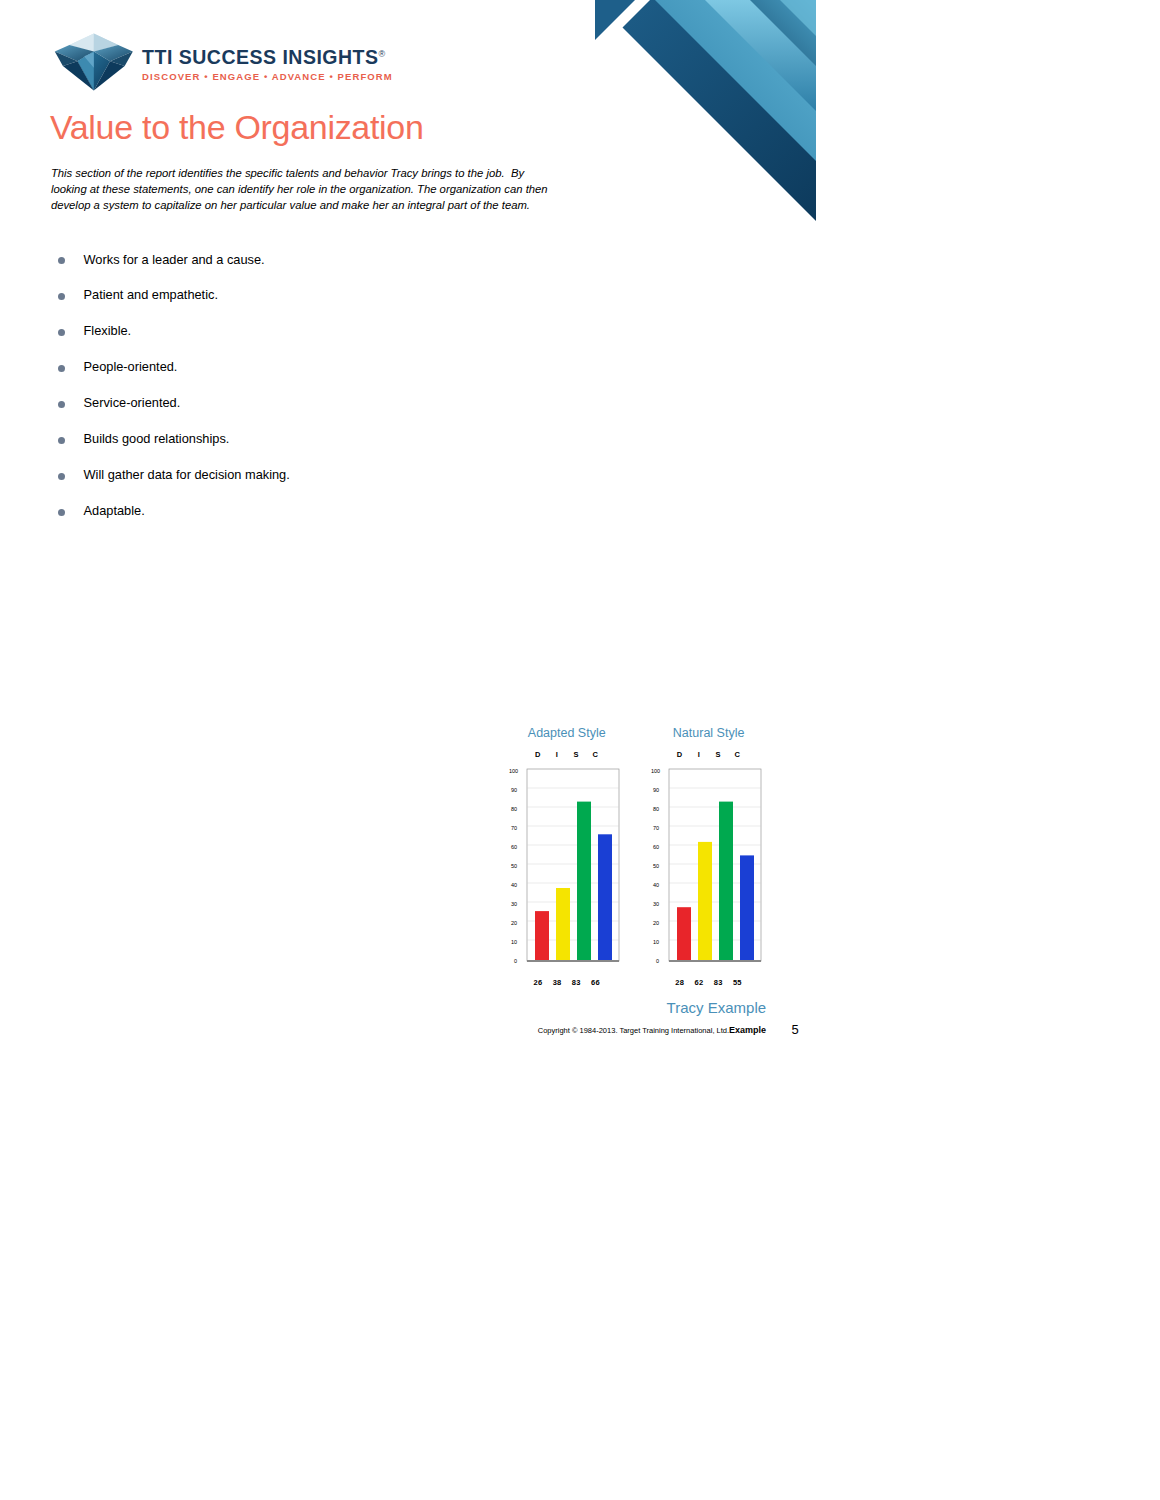TTI SUCCESS INSIGHTS®
DISCOVER • ENGAGE • ADVANCE • PERFORM
Value to the Organization
This section of the report identifies the specific talents and behavior Tracy brings to the job. By looking at these statements, one can identify her role in the organization. The organization can then develop a system to capitalize on her particular value and make her an integral part of the team.
Works for a leader and a cause.
Patient and empathetic.
Flexible.
People-oriented.
Service-oriented.
Builds good relationships.
Will gather data for decision making.
Adaptable.
Adapted Style
DISC
100 90 80 70 60 50 40 30 20 10 0
26388366
Natural Style
DISC
100 90 80 70 60 50 40 30 20 10 0
28628355
Tracy Example
Copyright © 1984-2013. Target Training International, Ltd.Example
5